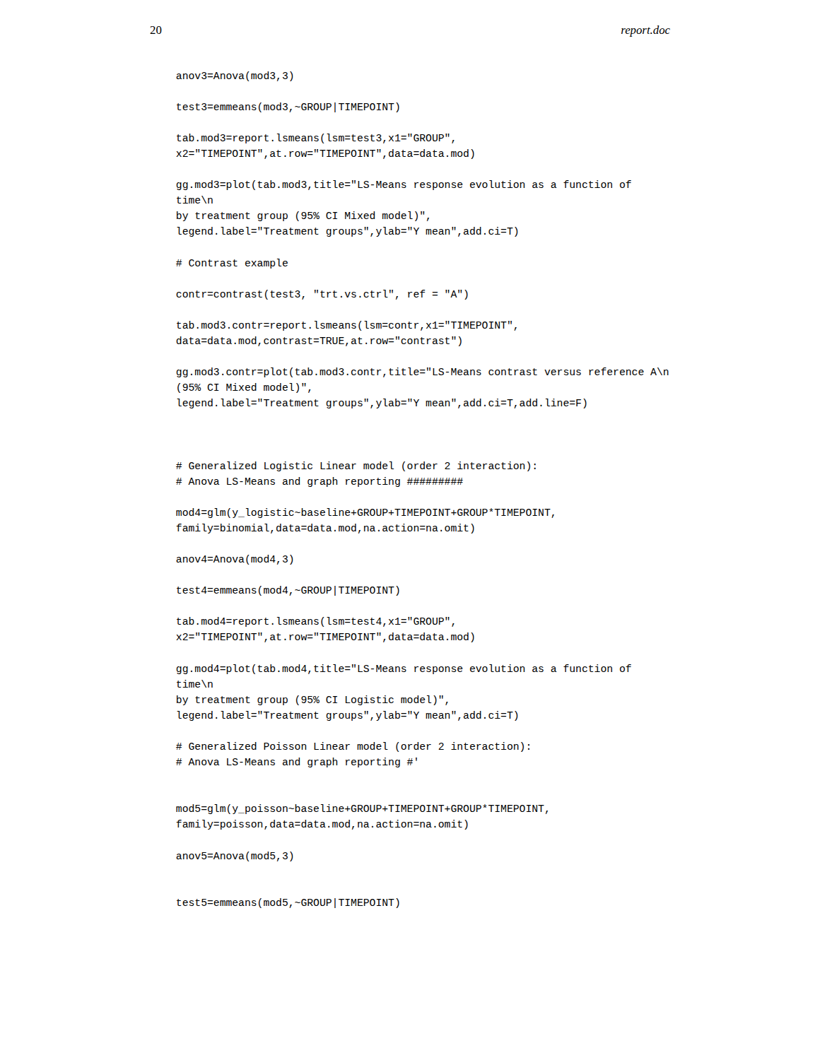20 report.doc
anov3=Anova(mod3,3)

test3=emmeans(mod3,~GROUP|TIMEPOINT)

tab.mod3=report.lsmeans(lsm=test3,x1="GROUP",
x2="TIMEPOINT",at.row="TIMEPOINT",data=data.mod)

gg.mod3=plot(tab.mod3,title="LS-Means response evolution as a function of time\n
by treatment group (95% CI Mixed model)",
legend.label="Treatment groups",ylab="Y mean",add.ci=T)

# Contrast example

contr=contrast(test3, "trt.vs.ctrl", ref = "A")

tab.mod3.contr=report.lsmeans(lsm=contr,x1="TIMEPOINT",
data=data.mod,contrast=TRUE,at.row="contrast")

gg.mod3.contr=plot(tab.mod3.contr,title="LS-Means contrast versus reference A\n
(95% CI Mixed model)",
legend.label="Treatment groups",ylab="Y mean",add.ci=T,add.line=F)



# Generalized Logistic Linear model (order 2 interaction):
# Anova LS-Means and graph reporting #########

mod4=glm(y_logistic~baseline+GROUP+TIMEPOINT+GROUP*TIMEPOINT,
family=binomial,data=data.mod,na.action=na.omit)

anov4=Anova(mod4,3)

test4=emmeans(mod4,~GROUP|TIMEPOINT)

tab.mod4=report.lsmeans(lsm=test4,x1="GROUP",
x2="TIMEPOINT",at.row="TIMEPOINT",data=data.mod)

gg.mod4=plot(tab.mod4,title="LS-Means response evolution as a function of time\n
by treatment group (95% CI Logistic model)",
legend.label="Treatment groups",ylab="Y mean",add.ci=T)

# Generalized Poisson Linear model (order 2 interaction):
# Anova LS-Means and graph reporting #'


mod5=glm(y_poisson~baseline+GROUP+TIMEPOINT+GROUP*TIMEPOINT,
family=poisson,data=data.mod,na.action=na.omit)

anov5=Anova(mod5,3)


test5=emmeans(mod5,~GROUP|TIMEPOINT)